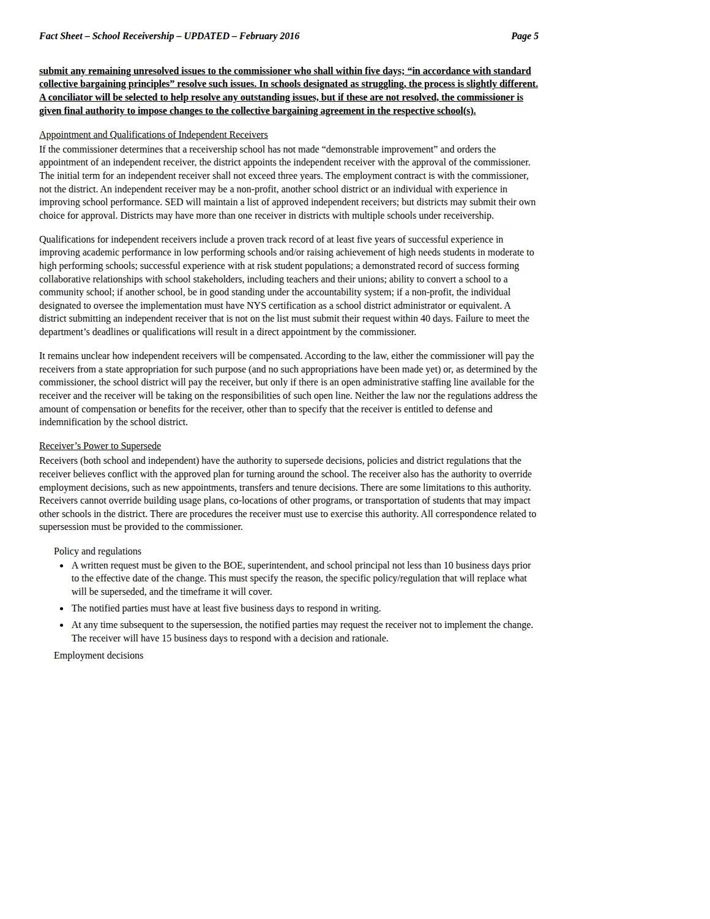Fact Sheet – School Receivership – UPDATED – February 2016 Page 5
submit any remaining unresolved issues to the commissioner who shall within five days; “in accordance with standard collective bargaining principles” resolve such issues. In schools designated as struggling, the process is slightly different. A conciliator will be selected to help resolve any outstanding issues, but if these are not resolved, the commissioner is given final authority to impose changes to the collective bargaining agreement in the respective school(s).
Appointment and Qualifications of Independent Receivers
If the commissioner determines that a receivership school has not made “demonstrable improvement” and orders the appointment of an independent receiver, the district appoints the independent receiver with the approval of the commissioner. The initial term for an independent receiver shall not exceed three years. The employment contract is with the commissioner, not the district. An independent receiver may be a non-profit, another school district or an individual with experience in improving school performance. SED will maintain a list of approved independent receivers; but districts may submit their own choice for approval. Districts may have more than one receiver in districts with multiple schools under receivership.
Qualifications for independent receivers include a proven track record of at least five years of successful experience in improving academic performance in low performing schools and/or raising achievement of high needs students in moderate to high performing schools; successful experience with at risk student populations; a demonstrated record of success forming collaborative relationships with school stakeholders, including teachers and their unions; ability to convert a school to a community school; if another school, be in good standing under the accountability system; if a non-profit, the individual designated to oversee the implementation must have NYS certification as a school district administrator or equivalent. A district submitting an independent receiver that is not on the list must submit their request within 40 days. Failure to meet the department’s deadlines or qualifications will result in a direct appointment by the commissioner.
It remains unclear how independent receivers will be compensated. According to the law, either the commissioner will pay the receivers from a state appropriation for such purpose (and no such appropriations have been made yet) or, as determined by the commissioner, the school district will pay the receiver, but only if there is an open administrative staffing line available for the receiver and the receiver will be taking on the responsibilities of such open line. Neither the law nor the regulations address the amount of compensation or benefits for the receiver, other than to specify that the receiver is entitled to defense and indemnification by the school district.
Receiver’s Power to Supersede
Receivers (both school and independent) have the authority to supersede decisions, policies and district regulations that the receiver believes conflict with the approved plan for turning around the school. The receiver also has the authority to override employment decisions, such as new appointments, transfers and tenure decisions. There are some limitations to this authority. Receivers cannot override building usage plans, co-locations of other programs, or transportation of students that may impact other schools in the district. There are procedures the receiver must use to exercise this authority. All correspondence related to supersession must be provided to the commissioner.
Policy and regulations
A written request must be given to the BOE, superintendent, and school principal not less than 10 business days prior to the effective date of the change. This must specify the reason, the specific policy/regulation that will replace what will be superseded, and the timeframe it will cover.
The notified parties must have at least five business days to respond in writing.
At any time subsequent to the supersession, the notified parties may request the receiver not to implement the change. The receiver will have 15 business days to respond with a decision and rationale.
Employment decisions